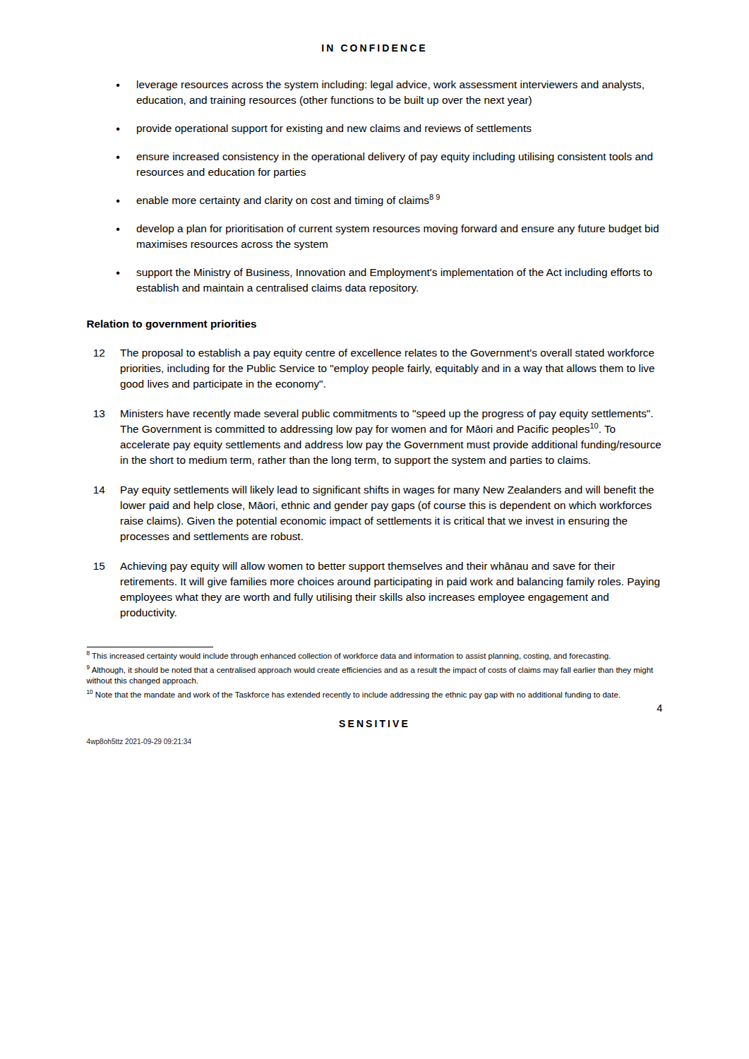IN CONFIDENCE
leverage resources across the system including: legal advice, work assessment interviewers and analysts, education, and training resources (other functions to be built up over the next year)
provide operational support for existing and new claims and reviews of settlements
ensure increased consistency in the operational delivery of pay equity including utilising consistent tools and resources and education for parties
enable more certainty and clarity on cost and timing of claims8 9
develop a plan for prioritisation of current system resources moving forward and ensure any future budget bid maximises resources across the system
support the Ministry of Business, Innovation and Employment's implementation of the Act including efforts to establish and maintain a centralised claims data repository.
Relation to government priorities
12
The proposal to establish a pay equity centre of excellence relates to the Government's overall stated workforce priorities, including for the Public Service to "employ people fairly, equitably and in a way that allows them to live good lives and participate in the economy".
13
Ministers have recently made several public commitments to "speed up the progress of pay equity settlements". The Government is committed to addressing low pay for women and for Māori and Pacific peoples10. To accelerate pay equity settlements and address low pay the Government must provide additional funding/resource in the short to medium term, rather than the long term, to support the system and parties to claims.
14
Pay equity settlements will likely lead to significant shifts in wages for many New Zealanders and will benefit the lower paid and help close, Māori, ethnic and gender pay gaps (of course this is dependent on which workforces raise claims). Given the potential economic impact of settlements it is critical that we invest in ensuring the processes and settlements are robust.
15
Achieving pay equity will allow women to better support themselves and their whānau and save for their retirements. It will give families more choices around participating in paid work and balancing family roles. Paying employees what they are worth and fully utilising their skills also increases employee engagement and productivity.
8 This increased certainty would include through enhanced collection of workforce data and information to assist planning, costing, and forecasting.
9 Although, it should be noted that a centralised approach would create efficiencies and as a result the impact of costs of claims may fall earlier than they might without this changed approach.
10 Note that the mandate and work of the Taskforce has extended recently to include addressing the ethnic pay gap with no additional funding to date.
4 SENSITIVE
4wp8oh5ttz 2021-09-29 09:21:34